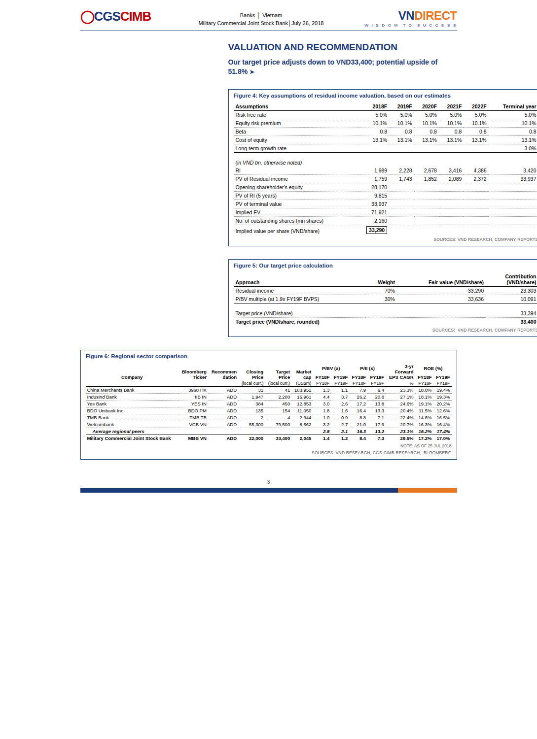◯CGSCIMB
Banks│Vietnam
Military Commercial Joint Stock Bank│July 26, 2018
VNDIRECT
W I S D O M T O S U C C E S S
VALUATION AND RECOMMENDATION
Our target price adjusts down to VND33,400; potential upside of 51.8% ➤
Figure 4: Key assumptions of residual income valuation, based on our estimates
| Assumptions | 2018F | 2019F | 2020F | 2021F | 2022F | Terminal year |
| --- | --- | --- | --- | --- | --- | --- |
| Risk free rate | 5.0% | 5.0% | 5.0% | 5.0% | 5.0% | 5.0% |
| Equity risk premium | 10.1% | 10.1% | 10.1% | 10.1% | 10.1% | 10.1% |
| Beta | 0.8 | 0.8 | 0.8 | 0.8 | 0.8 | 0.8 |
| Cost of equity | 13.1% | 13.1% | 13.1% | 13.1% | 13.1% | 13.1% |
| Long-term growth rate | | | | | | 3.0% |
| (in VND bn, otherwise noted) | |
| RI | 1,989 | 2,228 | 2,678 | 3,416 | 4,386 | 3,420 |
| PV of Residual income | 1,759 | 1,743 | 1,852 | 2,089 | 2,372 | 33,937 |
| Opening shareholder's equity | 28,170 | |
| PV of RI (5 years) | 9,815 | |
| PV of terminal value | 33,937 | |
| Implied EV | 71,921 | |
| No. of outstanding shares (mn shares) | 2,160 | |
| Implied value per share (VND/share) | 33,290 | |
SOURCES: VND RESEARCH, COMPANY REPORTS
Figure 5: Our target price calculation
| Approach | Weight | Fair value (VND/share) | Contribution (VND/share) |
| --- | --- | --- | --- |
| Residual income | 70% | 33,290 | 23,303 |
| P/BV multiple (at 1.9x FY19F BVPS) | 30% | 33,636 | 10,091 |
| Target price (VND/share) | | | 33,394 |
| Target price (VND/share, rounded) | | | 33,400 |
SOURCES: VND RESEARCH, COMPANY REPORTS
Figure 6: Regional sector comparison
| Company | Bloomberg Ticker | Recommen dation | Closing Price | Target Price | Market cap | P/BV (x) | P/E (x) | 3-yr Forward EPS CAGR | ROE (%) |
| --- | --- | --- | --- | --- | --- | --- | --- | --- | --- |
| FY18F | FY19F | FY18F | FY19F | FY18F | FY19F |
| | | | (local curr.) | (local curr.) | (US$m) | FY18F | FY19F | FY18F | FY19F | % | FY18F | FY19F |
| China Merchants Bank | 3968 HK | ADD | 31 | 41 | 103,951 | 1.3 | 1.1 | 7.9 | 6.4 | 23.3% | 18.0% | 19.4% |
| Indusind Bank | IIB IN | ADD | 1,947 | 2,200 | 16,961 | 4.4 | 3.7 | 26.2 | 20.8 | 27.1% | 18.1% | 19.3% |
| Yes Bank | YES IN | ADD | 384 | 450 | 12,853 | 3.0 | 2.6 | 17.2 | 13.8 | 24.6% | 19.1% | 20.2% |
| BDO Unibank Inc | BDO PM | ADD | 135 | 154 | 11,050 | 1.8 | 1.6 | 16.4 | 13.3 | 20.4% | 11.5% | 12.6% |
| TMB Bank | TMB TB | ADD | 2 | 4 | 2,944 | 1.0 | 0.9 | 8.8 | 7.1 | 22.4% | 14.6% | 16.5% |
| Vietcombank | VCB VN | ADD | 55,300 | 79,500 | 8,562 | 3.2 | 2.7 | 21.0 | 17.9 | 20.7% | 16.3% | 16.4% |
| Average regional peers | | | | | | 2.5 | 2.1 | 16.3 | 13.2 | 23.1% | 16.2% | 17.4% |
| Military Commercial Joint Stock Bank | MBB VN | ADD | 22,000 | 33,400 | 2,045 | 1.4 | 1.2 | 8.4 | 7.3 | 29.5% | 17.2% | 17.0% |
NOTE: AS OF 25 JUL 2018
SOURCES: VND RESEARCH, CGS-CIMB RESEARCH, BLOOMBERG
3